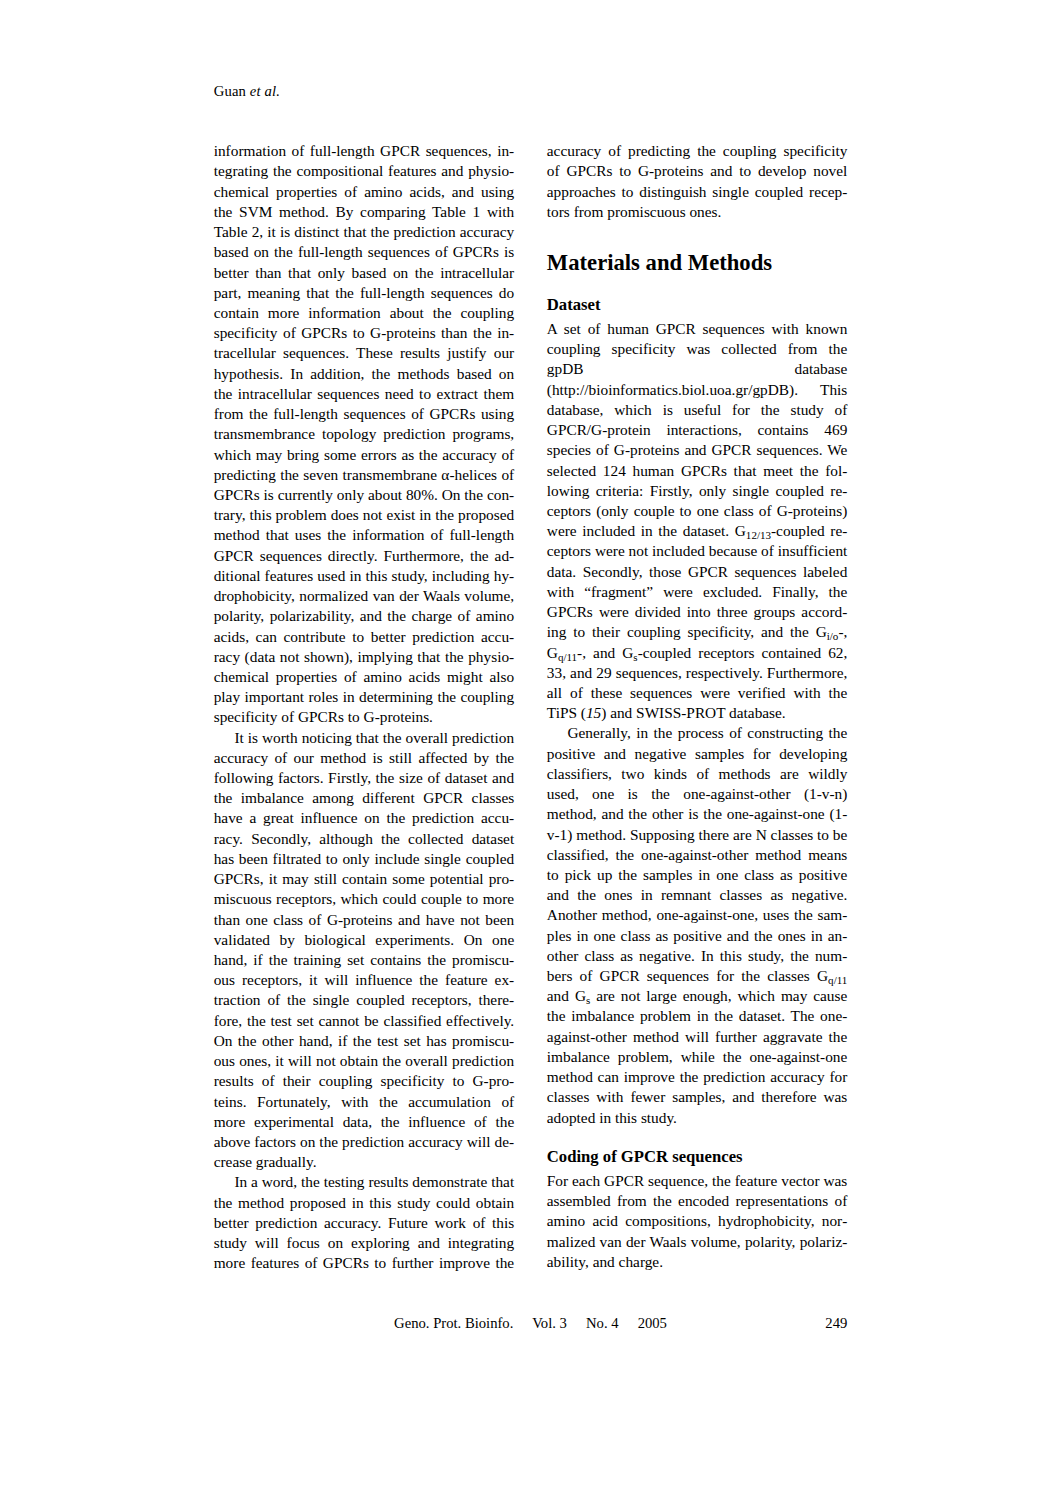Guan et al.
information of full-length GPCR sequences, integrating the compositional features and physiochemical properties of amino acids, and using the SVM method. By comparing Table 1 with Table 2, it is distinct that the prediction accuracy based on the full-length sequences of GPCRs is better than that only based on the intracellular part, meaning that the full-length sequences do contain more information about the coupling specificity of GPCRs to G-proteins than the intracellular sequences. These results justify our hypothesis. In addition, the methods based on the intracellular sequences need to extract them from the full-length sequences of GPCRs using transmembrance topology prediction programs, which may bring some errors as the accuracy of predicting the seven transmembrane α-helices of GPCRs is currently only about 80%. On the contrary, this problem does not exist in the proposed method that uses the information of full-length GPCR sequences directly. Furthermore, the additional features used in this study, including hydrophobicity, normalized van der Waals volume, polarity, polarizability, and the charge of amino acids, can contribute to better prediction accuracy (data not shown), implying that the physiochemical properties of amino acids might also play important roles in determining the coupling specificity of GPCRs to G-proteins.
It is worth noticing that the overall prediction accuracy of our method is still affected by the following factors. Firstly, the size of dataset and the imbalance among different GPCR classes have a great influence on the prediction accuracy. Secondly, although the collected dataset has been filtrated to only include single coupled GPCRs, it may still contain some potential promiscuous receptors, which could couple to more than one class of G-proteins and have not been validated by biological experiments. On one hand, if the training set contains the promiscuous receptors, it will influence the feature extraction of the single coupled receptors, therefore, the test set cannot be classified effectively. On the other hand, if the test set has promiscuous ones, it will not obtain the overall prediction results of their coupling specificity to G-proteins. Fortunately, with the accumulation of more experimental data, the influence of the above factors on the prediction accuracy will decrease gradually.
In a word, the testing results demonstrate that the method proposed in this study could obtain better prediction accuracy. Future work of this study will focus on exploring and integrating more features of GPCRs to further improve the accuracy of predicting the coupling specificity of GPCRs to G-proteins and to develop novel approaches to distinguish single coupled receptors from promiscuous ones.
Materials and Methods
Dataset
A set of human GPCR sequences with known coupling specificity was collected from the gpDB database (http://bioinformatics.biol.uoa.gr/gpDB). This database, which is useful for the study of GPCR/G-protein interactions, contains 469 species of G-proteins and GPCR sequences. We selected 124 human GPCRs that meet the following criteria: Firstly, only single coupled receptors (only couple to one class of G-proteins) were included in the dataset. G12/13-coupled receptors were not included because of insufficient data. Secondly, those GPCR sequences labeled with “fragment” were excluded. Finally, the GPCRs were divided into three groups according to their coupling specificity, and the Gi/o-, Gq/11-, and Gs-coupled receptors contained 62, 33, and 29 sequences, respectively. Furthermore, all of these sequences were verified with the TiPS (15) and SWISS-PROT database.
Generally, in the process of constructing the positive and negative samples for developing classifiers, two kinds of methods are wildly used, one is the one-against-other (1-v-n) method, and the other is the one-against-one (1-v-1) method. Supposing there are N classes to be classified, the one-against-other method means to pick up the samples in one class as positive and the ones in remnant classes as negative. Another method, one-against-one, uses the samples in one class as positive and the ones in another class as negative. In this study, the numbers of GPCR sequences for the classes Gq/11 and Gs are not large enough, which may cause the imbalance problem in the dataset. The one-against-other method will further aggravate the imbalance problem, while the one-against-one method can improve the prediction accuracy for classes with fewer samples, and therefore was adopted in this study.
Coding of GPCR sequences
For each GPCR sequence, the feature vector was assembled from the encoded representations of amino acid compositions, hydrophobicity, normalized van der Waals volume, polarity, polarizability, and charge.
Geno. Prot. Bioinfo. Vol. 3 No. 4 2005
249